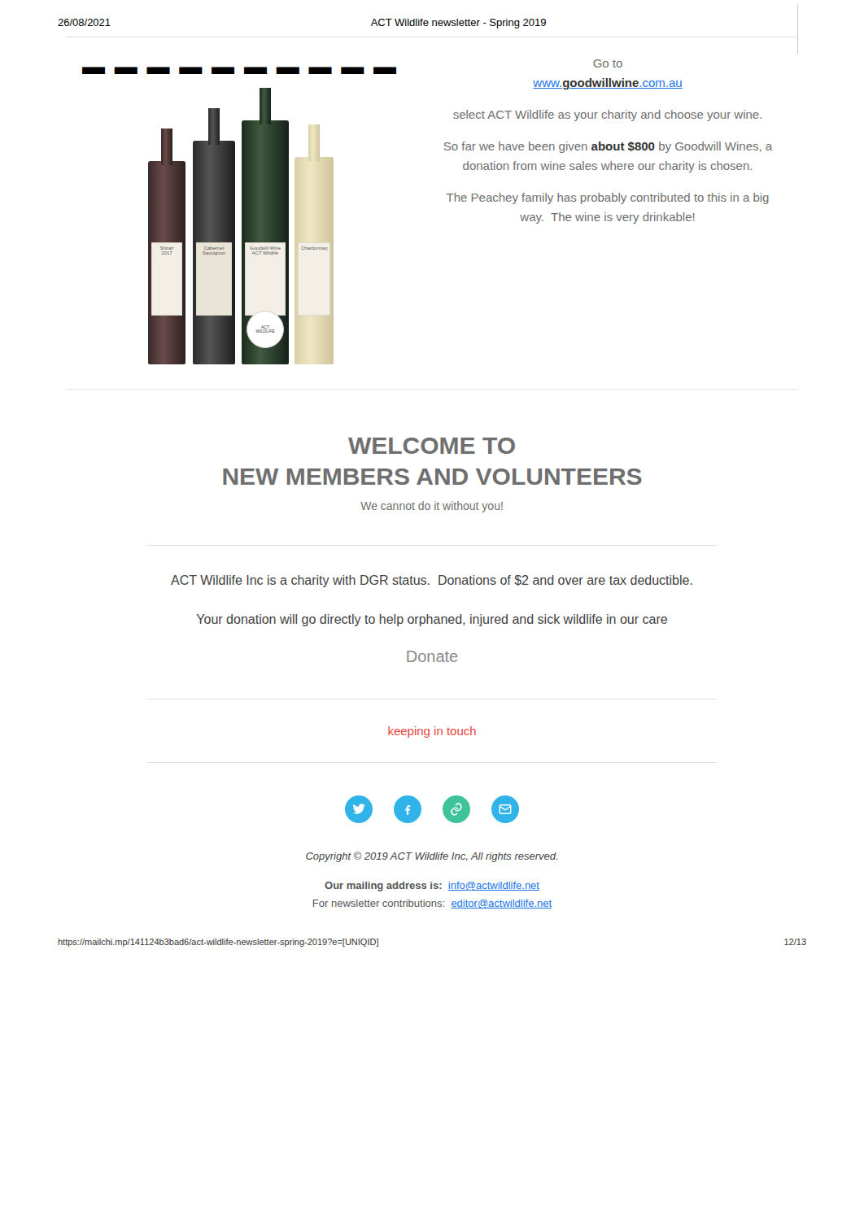26/08/2021 ACT Wildlife newsletter - Spring 2019
▬ ▬ ▬ ▬ ▬ ▬ ▬ ▬ ▬ ▬
Shiraz
2017
Cabernet
Sauvignon
Goodwill Wine
ACT Wildlife
ACT
WILDLIFE
Chardonnay
Go to
www.goodwillwine.com.au
select ACT Wildlife as your charity and choose your wine.
So far we have been given about $800 by Goodwill Wines, a donation from wine sales where our charity is chosen.
The Peachey family has probably contributed to this in a big way. The wine is very drinkable!
WELCOME TO
NEW MEMBERS AND VOLUNTEERS
We cannot do it without you!
ACT Wildlife Inc is a charity with DGR status. Donations of $2 and over are tax deductible.
Your donation will go directly to help orphaned, injured and sick wildlife in our care
Donate
keeping in touch
Copyright © 2019 ACT Wildlife Inc, All rights reserved.
Our mailing address is: info@actwildlife.net
For newsletter contributions: editor@actwildlife.net
https://mailchi.mp/141124b3bad6/act-wildlife-newsletter-spring-2019?e=[UNIQID] 12/13